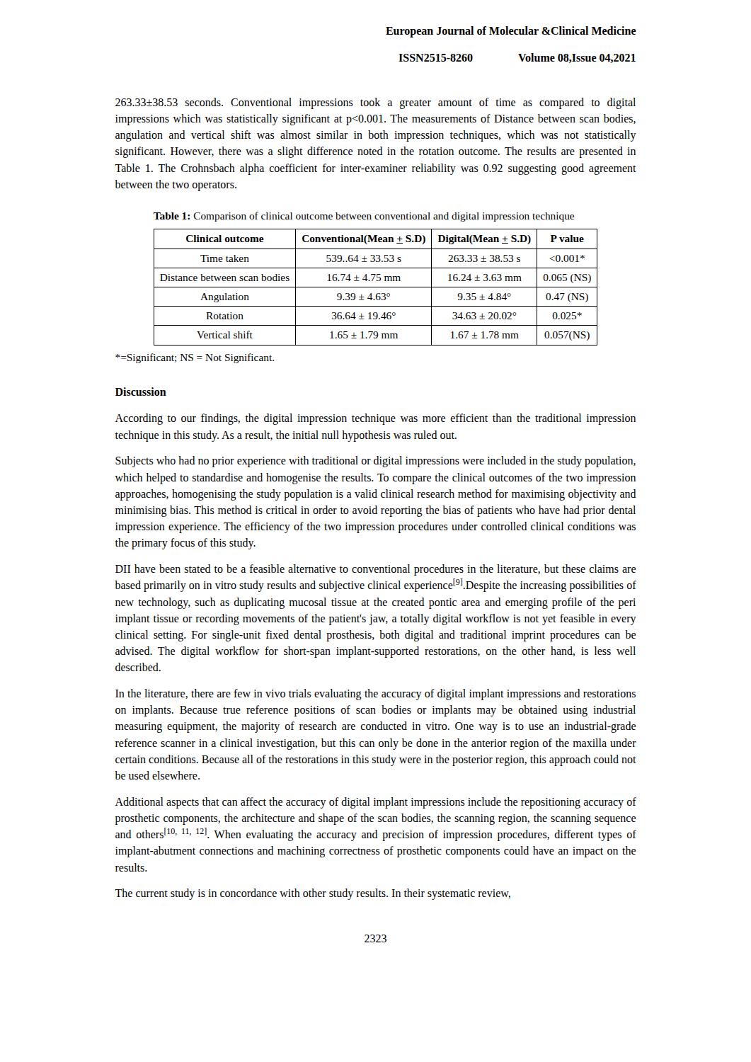European Journal of Molecular &Clinical Medicine ISSN2515-8260 Volume 08,Issue 04,2021
263.33±38.53 seconds. Conventional impressions took a greater amount of time as compared to digital impressions which was statistically significant at p<0.001. The measurements of Distance between scan bodies, angulation and vertical shift was almost similar in both impression techniques, which was not statistically significant. However, there was a slight difference noted in the rotation outcome. The results are presented in Table 1. The Crohnsbach alpha coefficient for inter-examiner reliability was 0.92 suggesting good agreement between the two operators.
Table 1: Comparison of clinical outcome between conventional and digital impression technique
| Clinical outcome | Conventional(Mean + S.D) | Digital(Mean + S.D) | P value |
| --- | --- | --- | --- |
| Time taken | 539..64 ± 33.53 s | 263.33 ± 38.53 s | <0.001* |
| Distance between scan bodies | 16.74 ± 4.75 mm | 16.24 ± 3.63 mm | 0.065 (NS) |
| Angulation | 9.39 ± 4.63° | 9.35 ± 4.84° | 0.47 (NS) |
| Rotation | 36.64 ± 19.46° | 34.63 ± 20.02° | 0.025* |
| Vertical shift | 1.65 ± 1.79 mm | 1.67 ± 1.78 mm | 0.057(NS) |
*=Significant; NS = Not Significant.
Discussion
According to our findings, the digital impression technique was more efficient than the traditional impression technique in this study. As a result, the initial null hypothesis was ruled out.
Subjects who had no prior experience with traditional or digital impressions were included in the study population, which helped to standardise and homogenise the results. To compare the clinical outcomes of the two impression approaches, homogenising the study population is a valid clinical research method for maximising objectivity and minimising bias. This method is critical in order to avoid reporting the bias of patients who have had prior dental impression experience. The efficiency of the two impression procedures under controlled clinical conditions was the primary focus of this study.
DII have been stated to be a feasible alternative to conventional procedures in the literature, but these claims are based primarily on in vitro study results and subjective clinical experience[9].Despite the increasing possibilities of new technology, such as duplicating mucosal tissue at the created pontic area and emerging profile of the peri implant tissue or recording movements of the patient's jaw, a totally digital workflow is not yet feasible in every clinical setting. For single-unit fixed dental prosthesis, both digital and traditional imprint procedures can be advised. The digital workflow for short-span implant-supported restorations, on the other hand, is less well described.
In the literature, there are few in vivo trials evaluating the accuracy of digital implant impressions and restorations on implants. Because true reference positions of scan bodies or implants may be obtained using industrial measuring equipment, the majority of research are conducted in vitro. One way is to use an industrial-grade reference scanner in a clinical investigation, but this can only be done in the anterior region of the maxilla under certain conditions. Because all of the restorations in this study were in the posterior region, this approach could not be used elsewhere.
Additional aspects that can affect the accuracy of digital implant impressions include the repositioning accuracy of prosthetic components, the architecture and shape of the scan bodies, the scanning region, the scanning sequence and others[10, 11, 12]. When evaluating the accuracy and precision of impression procedures, different types of implant-abutment connections and machining correctness of prosthetic components could have an impact on the results.
The current study is in concordance with other study results. In their systematic review,
2323